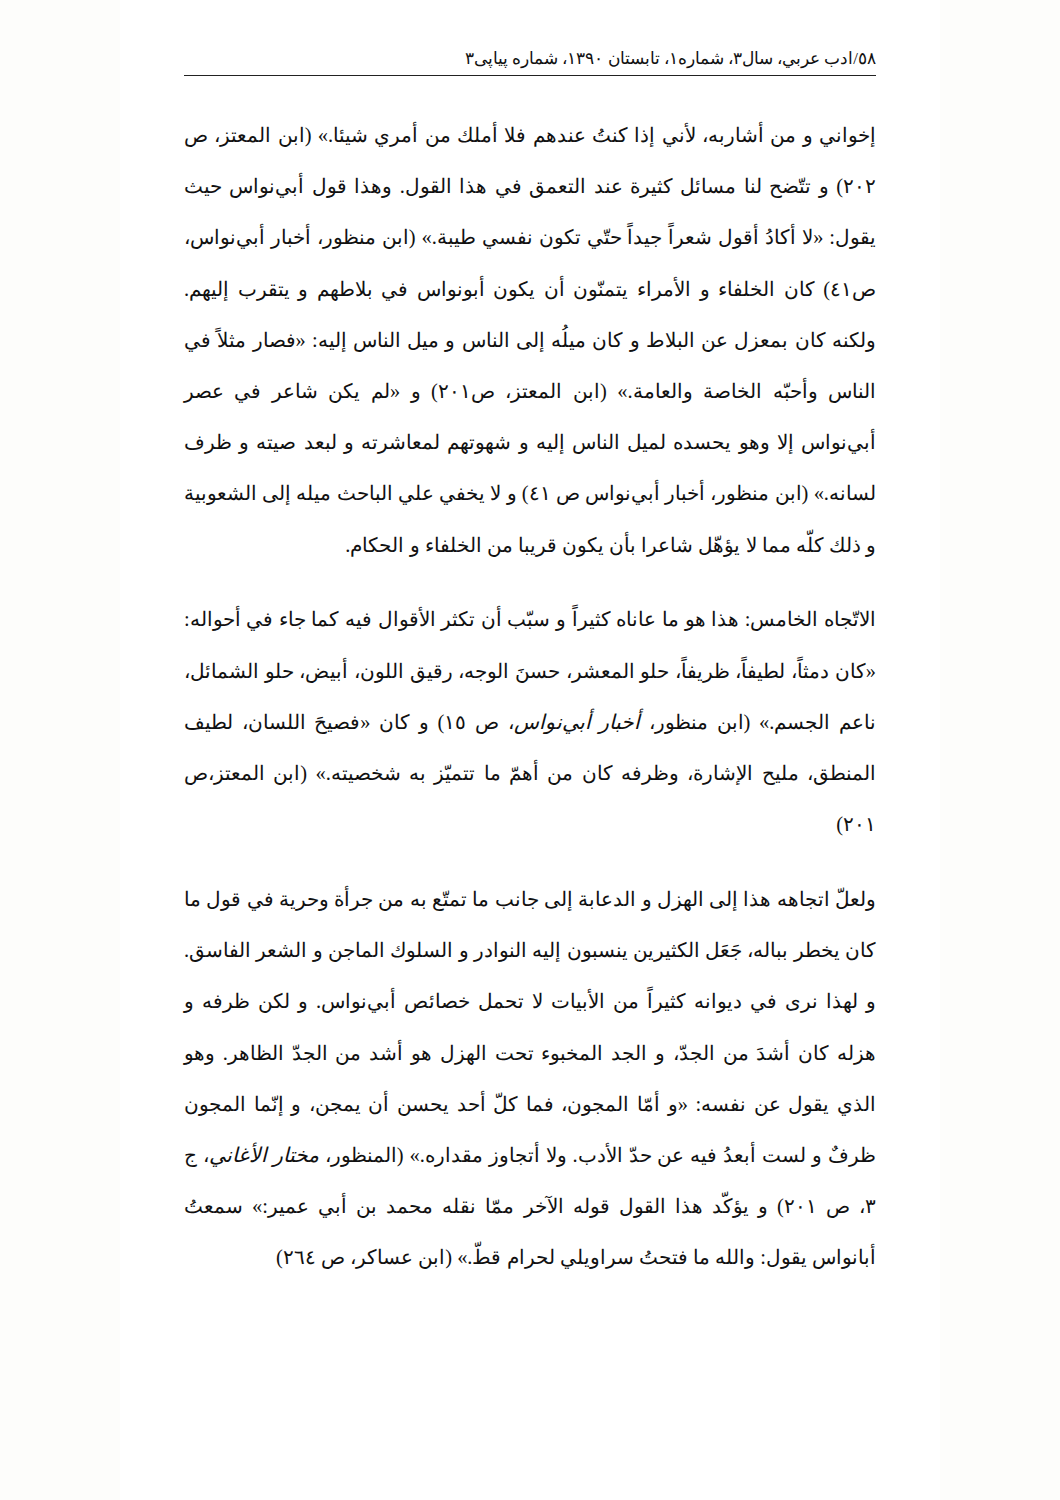٥٨/ادب عربي، سال٣، شماره١، تابستان ١٣٩٠، شماره پیاپی٣
إخواني و من أشاربه، لأني إذا كنتُ عندهم فلا أملك من أمري شيئا.» (ابن المعتز، ص ٢٠٢) و تتّضح لنا مسائل كثيرة عند التعمق في هذا القول. وهذا قول أبي‌نواس حيث يقول: «لا أكادُ أقول شعراً جيداً حتّي تكون نفسي طيبة.» (ابن منظور، أخبار أبي‌نواس، ص٤١) كان الخلفاء و الأمراء يتمنّون أن يكون أبونواس في بلاطهم و يتقرب إليهم. ولكنه كان بمعزل عن البلاط و كان ميلُه إلى الناس و ميل الناس إليه: «فصار مثلاً في الناس وأحبّه الخاصة والعامة.» (ابن المعتز، ص٢٠١) و «لم يكن شاعر في عصر أبي‌نواس إلا وهو يحسده لميل الناس إليه و شهوتهم لمعاشرته و لبعد صيته و ظرف لسانه.» (ابن منظور، أخبار أبي‌نواس ص ٤١) و لا يخفي علي الباحث ميله إلى الشعوبية و ذلك كلّه مما لا يؤهّل شاعرا بأن يكون قريبا من الخلفاء و الحكام.
الاتّجاه الخامس: هذا هو ما عاناه كثيراً و سبّب أن تكثر الأقوال فيه كما جاء في أحواله: «كان دمثاً، لطيفاً، ظريفاً، حلو المعشر، حسنَ الوجه، رقيق اللون، أبيض، حلو الشمائل، ناعم الجسم.» (ابن منظور، أخبار أبي‌نواس، ص ١٥) و كان «فصيحَ اللسان، لطيف المنطق، مليح الإشارة، وظرفه كان من أهمّ ما تتميّز به شخصيته.» (ابن المعتز،ص ٢٠١)
ولعلّ اتجاهه هذا إلى الهزل و الدعابة إلى جانب ما تمتّع به من جرأة وحرية في قول ما كان يخطر بباله، جَعَل الكثيرين ينسبون إليه النوادر و السلوك الماجن و الشعر الفاسق. و لهذا نرى في ديوانه كثيراً من الأبيات لا تحمل خصائص أبي‌نواس. و لكن ظرفه و هزله كان أشدَ من الجدّ، و الجد المخبوء تحت الهزل هو أشد من الجدّ الظاهر. وهو الذي يقول عن نفسه: «و أمّا المجون، فما كلّ أحد يحسن أن يمجن، و إنّما المجون ظرفٌ و لست أبعدُ فيه عن حدّ الأدب. ولا أتجاوز مقداره.» (المنظور، مختار الأغاني، ج ٣، ص ٢٠١) و يؤكّد هذا القول قوله الآخر ممّا نقله محمد بن أبي عمير:» سمعتُ أبانواس يقول: والله ما فتحتُ سراويلي لحرام قطّ.» (ابن عساكر، ص ٢٦٤)